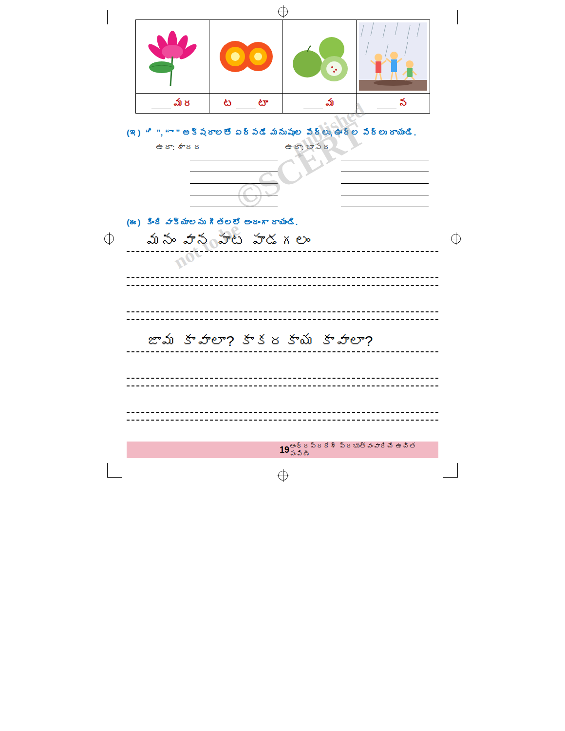©SCERT
published
not to be
| మర | ట టా | మ | న |
(ఇ) “ ి ”, “ ా ” అక్షరాలతో ఏర్పడే మనుషుల పేర్లు, ఊర్ల పేర్లు రాయండి.
ఉదా: శారద ఉదా: బాసర
(ఈ) కింది వాక్యాలను గీతలలో అందంగా రాయండి.
మనం వాన పాట పాడగలం
జామ కావాలా? కాకరకాయ కావాలా?
19 ఆంధ్రప్రదేశ్ ప్రభుత్వంవారిచే ఉచిత పంపిణీ